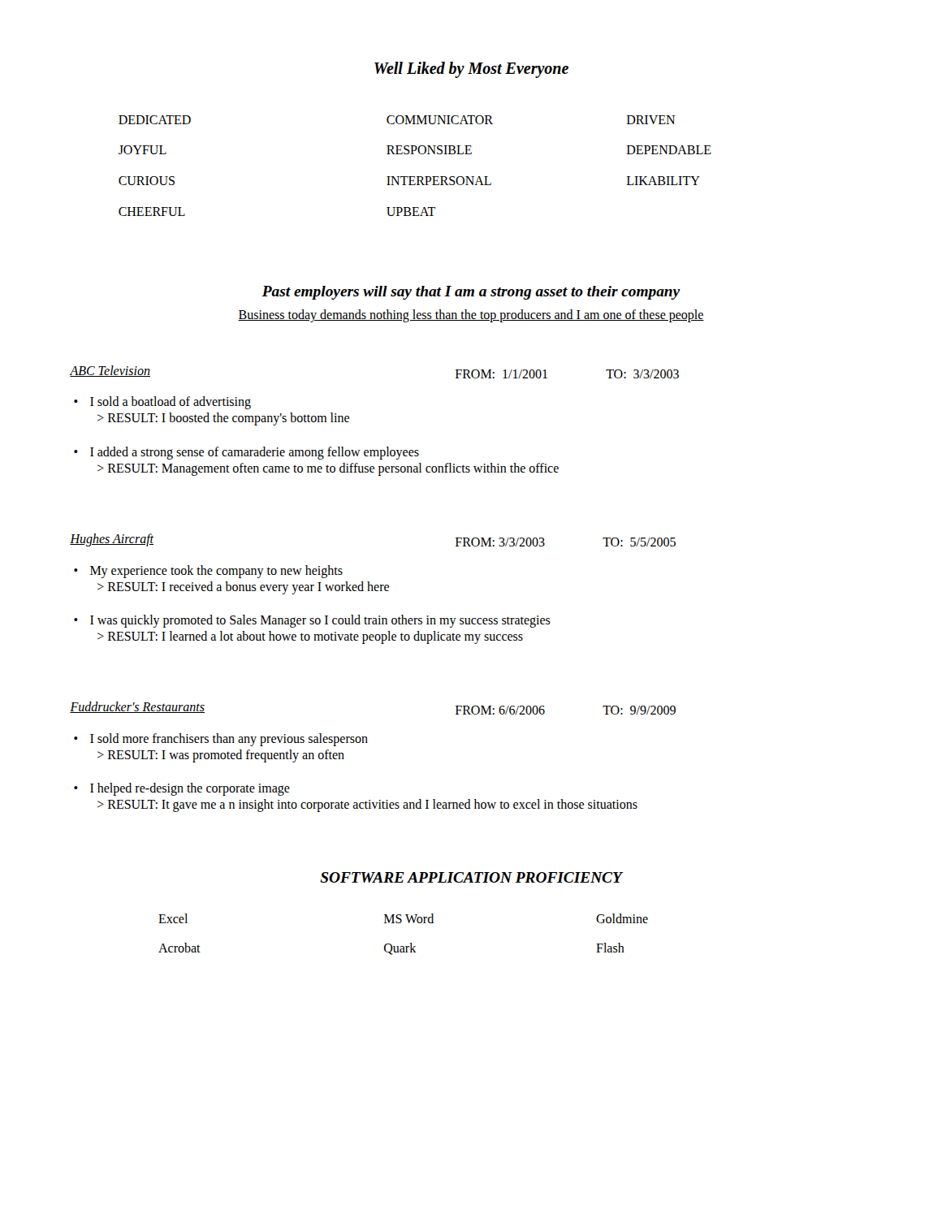Well Liked by Most Everyone
| DEDICATED | COMMUNICATOR | DRIVEN |
| JOYFUL | RESPONSIBLE | DEPENDABLE |
| CURIOUS | INTERPERSONAL | LIKABILITY |
| CHEERFUL | UPBEAT | |
Past employers will say that I am a strong asset to their company
Business today demands nothing less than the top producers and I am one of these people
ABC Television FROM: 1/1/2001 TO: 3/3/2003
I sold a boatload of advertising > RESULT: I boosted the company's bottom line
I added a strong sense of camaraderie among fellow employees > RESULT: Management often came to me to diffuse personal conflicts within the office
Hughes Aircraft FROM: 3/3/2003 TO: 5/5/2005
My experience took the company to new heights > RESULT: I received a bonus every year I worked here
I was quickly promoted to Sales Manager so I could train others in my success strategies > RESULT: I learned a lot about howe to motivate people to duplicate my success
Fuddrucker's Restaurants FROM: 6/6/2006 TO: 9/9/2009
I sold more franchisers than any previous salesperson > RESULT: I was promoted frequently an often
I helped re-design the corporate image > RESULT: It gave me a n insight into corporate activities and I learned how to excel in those situations
SOFTWARE APPLICATION PROFICIENCY
| Excel | MS Word | Goldmine |
| Acrobat | Quark | Flash |